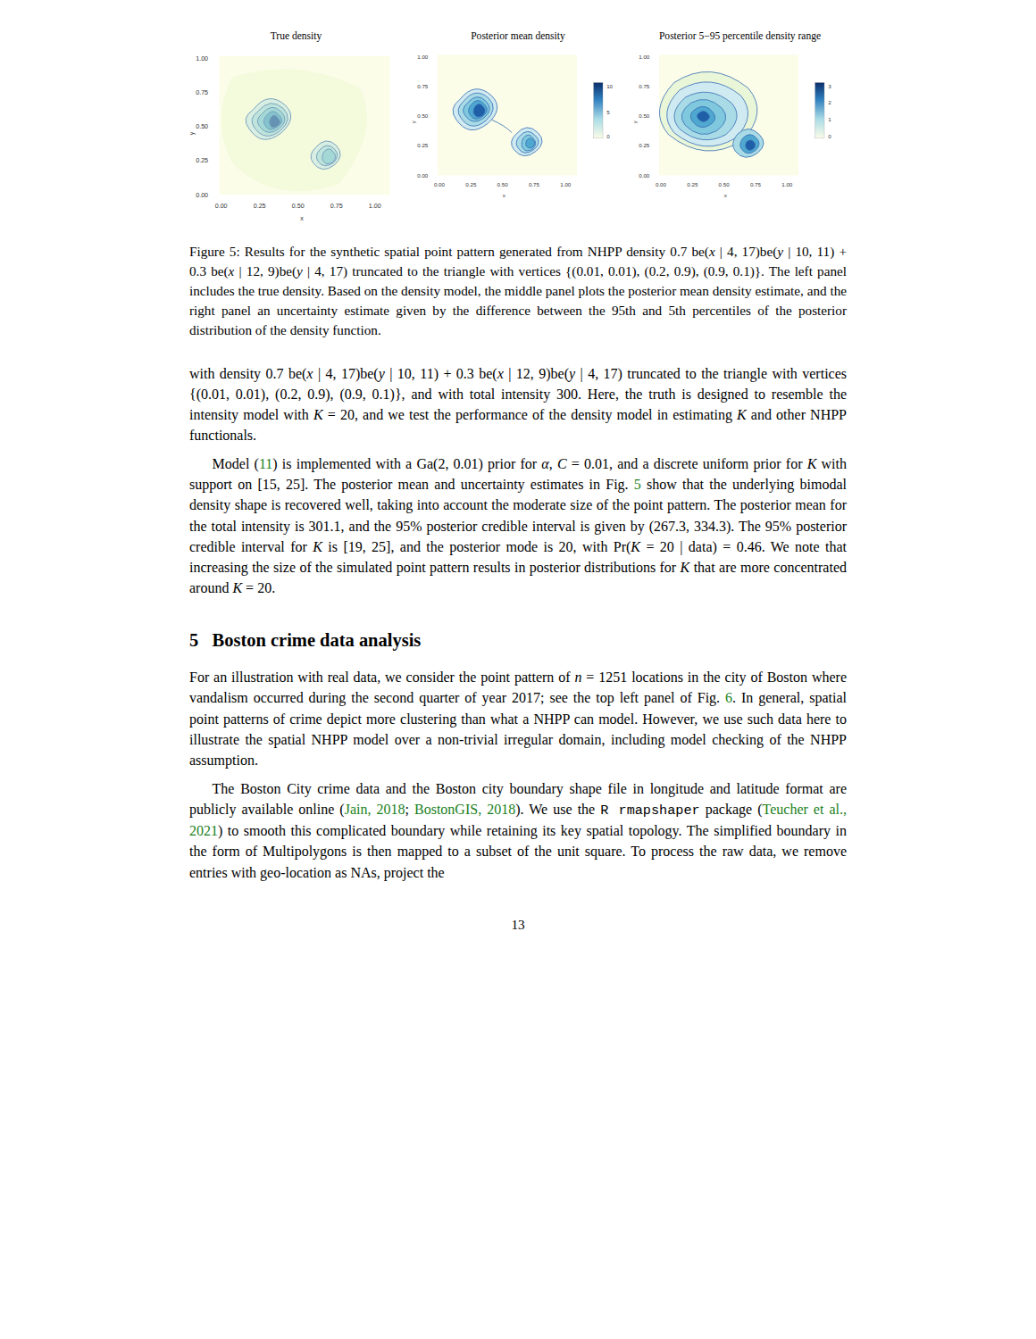True density
1.00 0.75 0.50 0.25 0.00 0.00 0.25 0.50 0.75 1.00 x y
Posterior mean density
1.00 0.75 0.50 0.25 0.00 0.00 0.25 0.50 0.75 1.00 x y 10 5 0
Posterior 5−95 percentile density range
1.00 0.75 0.50 0.25 0.00 0.00 0.25 0.50 0.75 1.00 x y 3 2 1 0
Figure 5: Results for the synthetic spatial point pattern generated from NHPP density 0.7 be(x | 4, 17)be(y | 10, 11) + 0.3 be(x | 12, 9)be(y | 4, 17) truncated to the triangle with vertices {(0.01, 0.01), (0.2, 0.9), (0.9, 0.1)}. The left panel includes the true density. Based on the density model, the middle panel plots the posterior mean density estimate, and the right panel an uncertainty estimate given by the difference between the 95th and 5th percentiles of the posterior distribution of the density function.
with density 0.7 be(x | 4, 17)be(y | 10, 11) + 0.3 be(x | 12, 9)be(y | 4, 17) truncated to the triangle with vertices {(0.01, 0.01), (0.2, 0.9), (0.9, 0.1)}, and with total intensity 300. Here, the truth is designed to resemble the intensity model with K = 20, and we test the performance of the density model in estimating K and other NHPP functionals.
Model (11) is implemented with a Ga(2, 0.01) prior for α, C = 0.01, and a discrete uniform prior for K with support on [15, 25]. The posterior mean and uncertainty estimates in Fig. 5 show that the underlying bimodal density shape is recovered well, taking into account the moderate size of the point pattern. The posterior mean for the total intensity is 301.1, and the 95% posterior credible interval is given by (267.3, 334.3). The 95% posterior credible interval for K is [19, 25], and the posterior mode is 20, with Pr(K = 20 | data) = 0.46. We note that increasing the size of the simulated point pattern results in posterior distributions for K that are more concentrated around K = 20.
5 Boston crime data analysis
For an illustration with real data, we consider the point pattern of n = 1251 locations in the city of Boston where vandalism occurred during the second quarter of year 2017; see the top left panel of Fig. 6. In general, spatial point patterns of crime depict more clustering than what a NHPP can model. However, we use such data here to illustrate the spatial NHPP model over a non-trivial irregular domain, including model checking of the NHPP assumption.
The Boston City crime data and the Boston city boundary shape file in longitude and latitude format are publicly available online (Jain, 2018; BostonGIS, 2018). We use the R rmapshaper package (Teucher et al., 2021) to smooth this complicated boundary while retaining its key spatial topology. The simplified boundary in the form of Multipolygons is then mapped to a subset of the unit square. To process the raw data, we remove entries with geo-location as NAs, project the
13